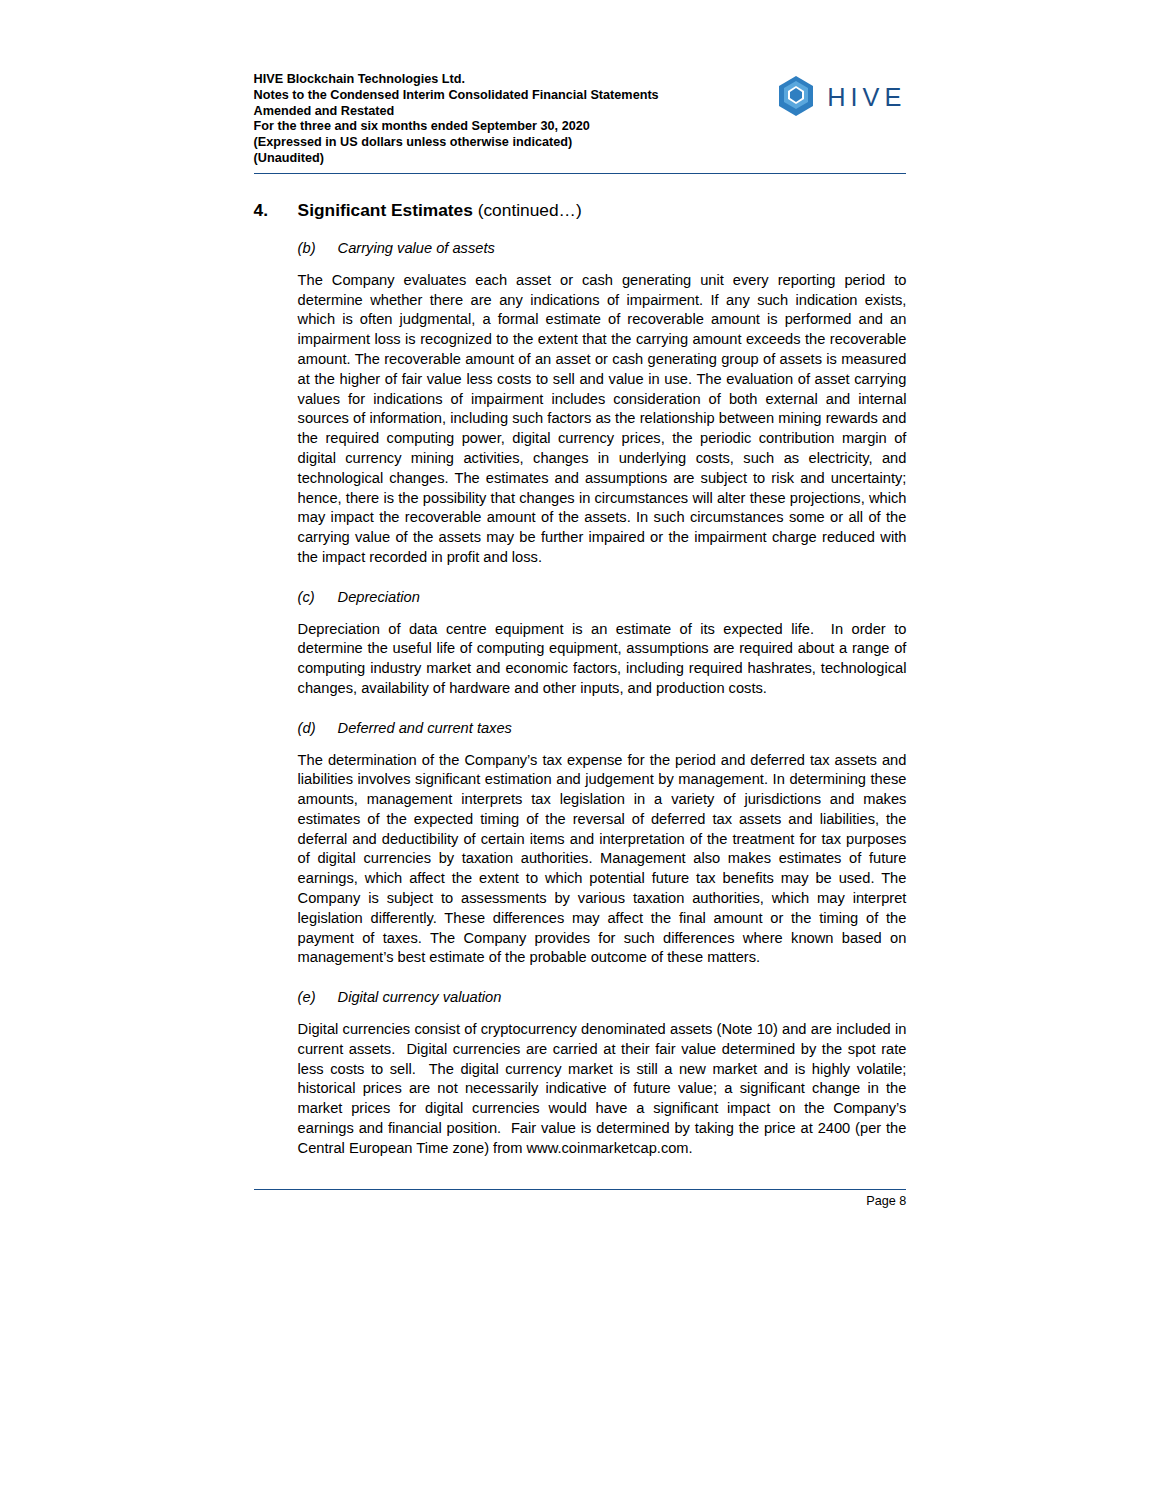HIVE Blockchain Technologies Ltd.
Notes to the Condensed Interim Consolidated Financial Statements
Amended and Restated
For the three and six months ended September 30, 2020
(Expressed in US dollars unless otherwise indicated)
(Unaudited)
HIVE
4.
Significant Estimates (continued…)
(b) Carrying value of assets
The Company evaluates each asset or cash generating unit every reporting period to determine whether there are any indications of impairment. If any such indication exists, which is often judgmental, a formal estimate of recoverable amount is performed and an impairment loss is recognized to the extent that the carrying amount exceeds the recoverable amount. The recoverable amount of an asset or cash generating group of assets is measured at the higher of fair value less costs to sell and value in use. The evaluation of asset carrying values for indications of impairment includes consideration of both external and internal sources of information, including such factors as the relationship between mining rewards and the required computing power, digital currency prices, the periodic contribution margin of digital currency mining activities, changes in underlying costs, such as electricity, and technological changes. The estimates and assumptions are subject to risk and uncertainty; hence, there is the possibility that changes in circumstances will alter these projections, which may impact the recoverable amount of the assets. In such circumstances some or all of the carrying value of the assets may be further impaired or the impairment charge reduced with the impact recorded in profit and loss.
(c) Depreciation
Depreciation of data centre equipment is an estimate of its expected life. In order to determine the useful life of computing equipment, assumptions are required about a range of computing industry market and economic factors, including required hashrates, technological changes, availability of hardware and other inputs, and production costs.
(d) Deferred and current taxes
The determination of the Company’s tax expense for the period and deferred tax assets and liabilities involves significant estimation and judgement by management. In determining these amounts, management interprets tax legislation in a variety of jurisdictions and makes estimates of the expected timing of the reversal of deferred tax assets and liabilities, the deferral and deductibility of certain items and interpretation of the treatment for tax purposes of digital currencies by taxation authorities. Management also makes estimates of future earnings, which affect the extent to which potential future tax benefits may be used. The Company is subject to assessments by various taxation authorities, which may interpret legislation differently. These differences may affect the final amount or the timing of the payment of taxes. The Company provides for such differences where known based on management’s best estimate of the probable outcome of these matters.
(e) Digital currency valuation
Digital currencies consist of cryptocurrency denominated assets (Note 10) and are included in current assets. Digital currencies are carried at their fair value determined by the spot rate less costs to sell. The digital currency market is still a new market and is highly volatile; historical prices are not necessarily indicative of future value; a significant change in the market prices for digital currencies would have a significant impact on the Company’s earnings and financial position. Fair value is determined by taking the price at 2400 (per the Central European Time zone) from www.coinmarketcap.com.
Page 8